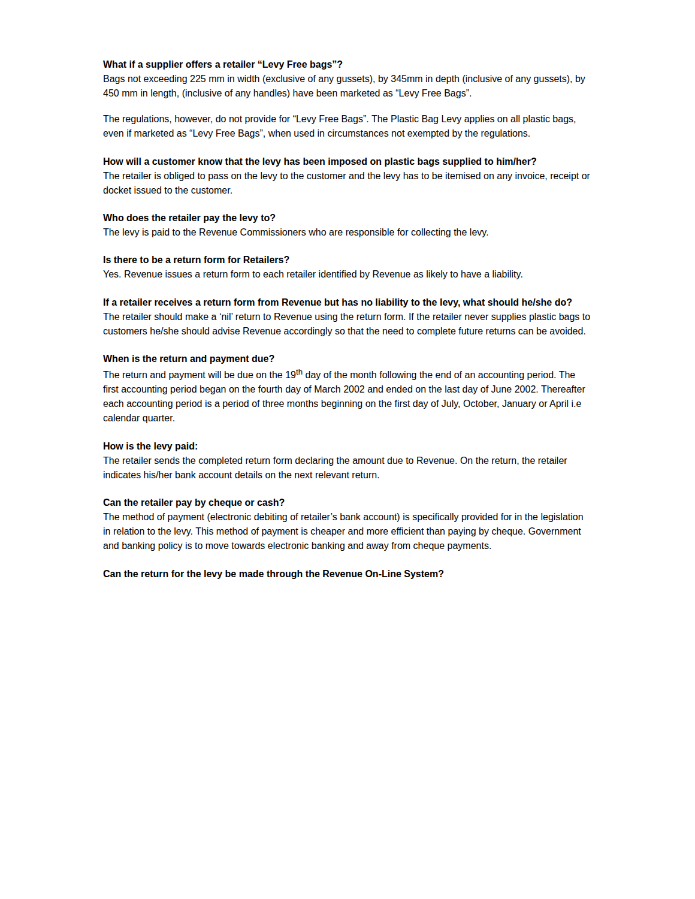What if a supplier offers a retailer “Levy Free bags”?
Bags not exceeding 225 mm in width (exclusive of any gussets), by 345mm in depth (inclusive of any gussets), by 450 mm in length, (inclusive of any handles) have been marketed as “Levy Free Bags”.
The regulations, however, do not provide for “Levy Free Bags”. The Plastic Bag Levy applies on all plastic bags, even if marketed as “Levy Free Bags”, when used in circumstances not exempted by the regulations.
How will a customer know that the levy has been imposed on plastic bags supplied to him/her?
The retailer is obliged to pass on the levy to the customer and the levy has to be itemised on any invoice, receipt or docket issued to the customer.
Who does the retailer pay the levy to?
The levy is paid to the Revenue Commissioners who are responsible for collecting the levy.
Is there to be a return form for Retailers?
Yes. Revenue issues a return form to each retailer identified by Revenue as likely to have a liability.
If a retailer receives a return form from Revenue but has no liability to the levy, what should he/she do?
The retailer should make a ‘nil’ return to Revenue using the return form. If the retailer never supplies plastic bags to customers he/she should advise Revenue accordingly so that the need to complete future returns can be avoided.
When is the return and payment due?
The return and payment will be due on the 19th day of the month following the end of an accounting period. The first accounting period began on the fourth day of March 2002 and ended on the last day of June 2002. Thereafter each accounting period is a period of three months beginning on the first day of July, October, January or April i.e calendar quarter.
How is the levy paid:
The retailer sends the completed return form declaring the amount due to Revenue. On the return, the retailer indicates his/her bank account details on the next relevant return.
Can the retailer pay by cheque or cash?
The method of payment (electronic debiting of retailer’s bank account) is specifically provided for in the legislation in relation to the levy. This method of payment is cheaper and more efficient than paying by cheque. Government and banking policy is to move towards electronic banking and away from cheque payments.
Can the return for the levy be made through the Revenue On-Line System?